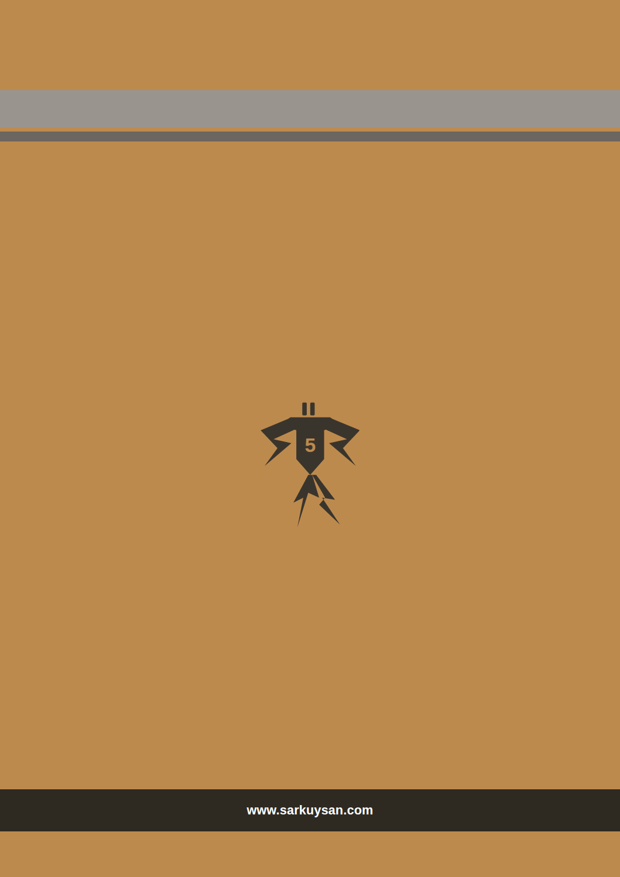Sarkuysan logosu 5
www.sarkuysan.com